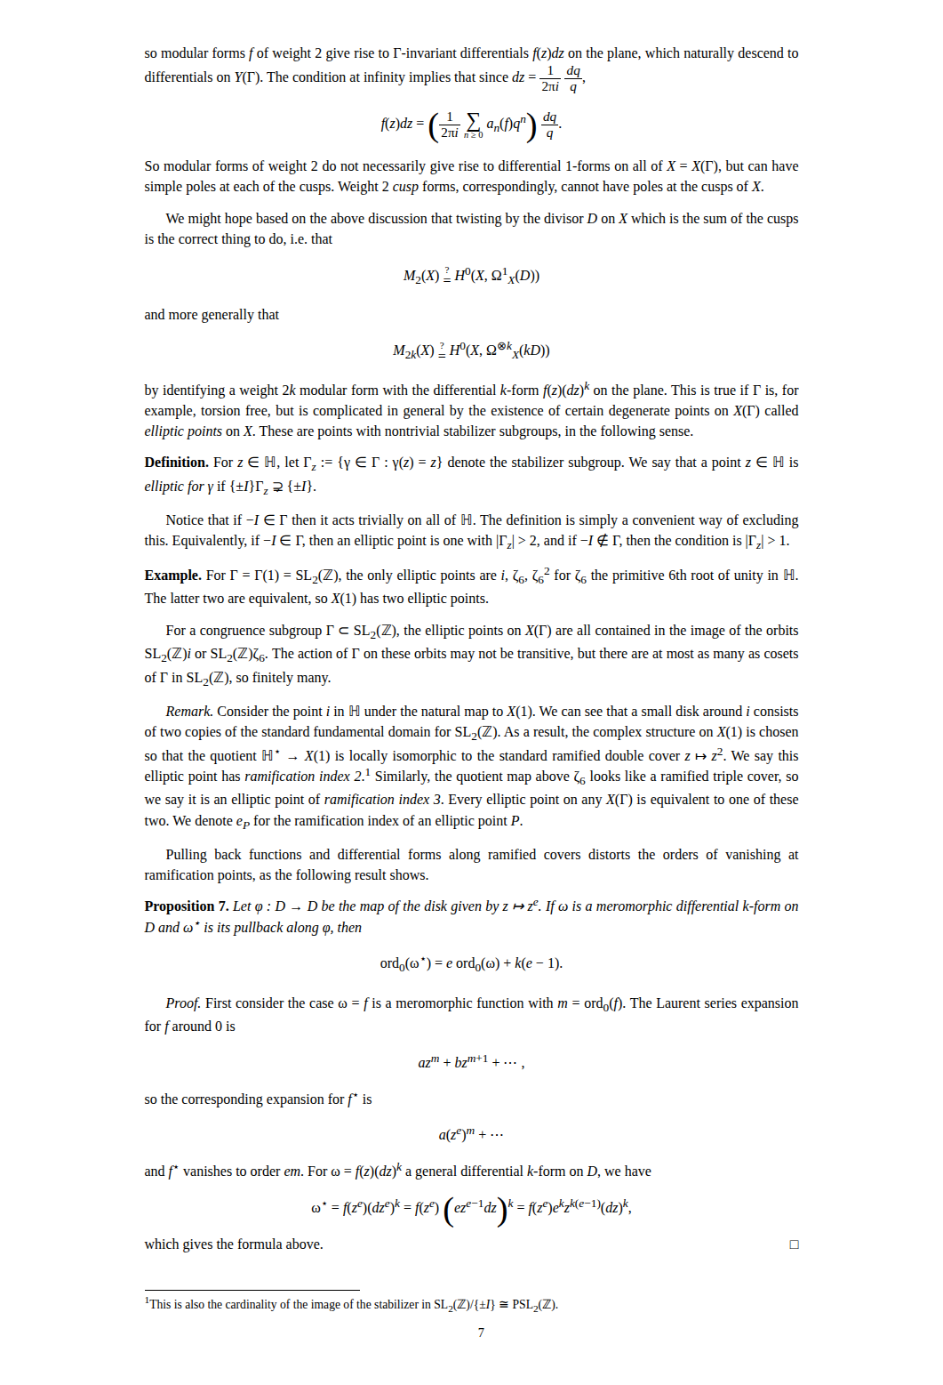so modular forms f of weight 2 give rise to Γ-invariant differentials f(z)dz on the plane, which naturally descend to differentials on Y(Γ). The condition at infinity implies that since dz = 12πi dq q,
f(z)dz = (12πi ∑n ≥ 0 an(f)qn) dq q.
So modular forms of weight 2 do not necessarily give rise to differential 1-forms on all of X = X(Γ), but can have simple poles at each of the cusps. Weight 2 cusp forms, correspondingly, cannot have poles at the cusps of X.
We might hope based on the above discussion that twisting by the divisor D on X which is the sum of the cusps is the correct thing to do, i.e. that
M2(X) ?= H0(X, Ω1X(D))
and more generally that
M2k(X) ?= H0(X, Ω⊗kX(kD))
by identifying a weight 2k modular form with the differential k-form f(z)(dz)k on the plane. This is true if Γ is, for example, torsion free, but is complicated in general by the existence of certain degenerate points on X(Γ) called elliptic points on X. These are points with nontrivial stabilizer subgroups, in the following sense.
Definition. For z ∈ ℍ, let Γz := {γ ∈ Γ : γ(z) = z} denote the stabilizer subgroup. We say that a point z ∈ ℍ is elliptic for γ if {±I}Γz ⊋ {±I}.
Notice that if −I ∈ Γ then it acts trivially on all of ℍ. The definition is simply a convenient way of excluding this. Equivalently, if −I ∈ Γ, then an elliptic point is one with |Γz| > 2, and if −I ∉ Γ, then the condition is |Γz| > 1.
Example. For Γ = Γ(1) = SL2(ℤ), the only elliptic points are i, ζ6, ζ62 for ζ6 the primitive 6th root of unity in ℍ. The latter two are equivalent, so X(1) has two elliptic points.
For a congruence subgroup Γ ⊂ SL2(ℤ), the elliptic points on X(Γ) are all contained in the image of the orbits SL2(ℤ)i or SL2(ℤ)ζ6. The action of Γ on these orbits may not be transitive, but there are at most as many as cosets of Γ in SL2(ℤ), so finitely many.
Remark. Consider the point i in ℍ under the natural map to X(1). We can see that a small disk around i consists of two copies of the standard fundamental domain for SL2(ℤ). As a result, the complex structure on X(1) is chosen so that the quotient ℍ⋆ → X(1) is locally isomorphic to the standard ramified double cover z ↦ z2. We say this elliptic point has ramification index 2.1 Similarly, the quotient map above ζ6 looks like a ramified triple cover, so we say it is an elliptic point of ramification index 3. Every elliptic point on any X(Γ) is equivalent to one of these two. We denote eP for the ramification index of an elliptic point P.
Pulling back functions and differential forms along ramified covers distorts the orders of vanishing at ramification points, as the following result shows.
Proposition 7. Let φ : D → D be the map of the disk given by z ↦ ze. If ω is a meromorphic differential k-form on D and ω⋆ is its pullback along φ, then
ord0(ω⋆) = e ord0(ω) + k(e − 1).
Proof. First consider the case ω = f is a meromorphic function with m = ord0(f). The Laurent series expansion for f around 0 is
azm + bzm+1 + ⋯ ,
so the corresponding expansion for f⋆ is
a(ze)m + ⋯
and f⋆ vanishes to order em. For ω = f(z)(dz)k a general differential k-form on D, we have
ω⋆ = f(ze)(dze)k = f(ze) (eze−1dz)k = f(ze)ekzk(e−1)(dz)k,
which gives the formula above. □
1This is also the cardinality of the image of the stabilizer in SL2(ℤ)/{±I} ≅ PSL2(ℤ).
7